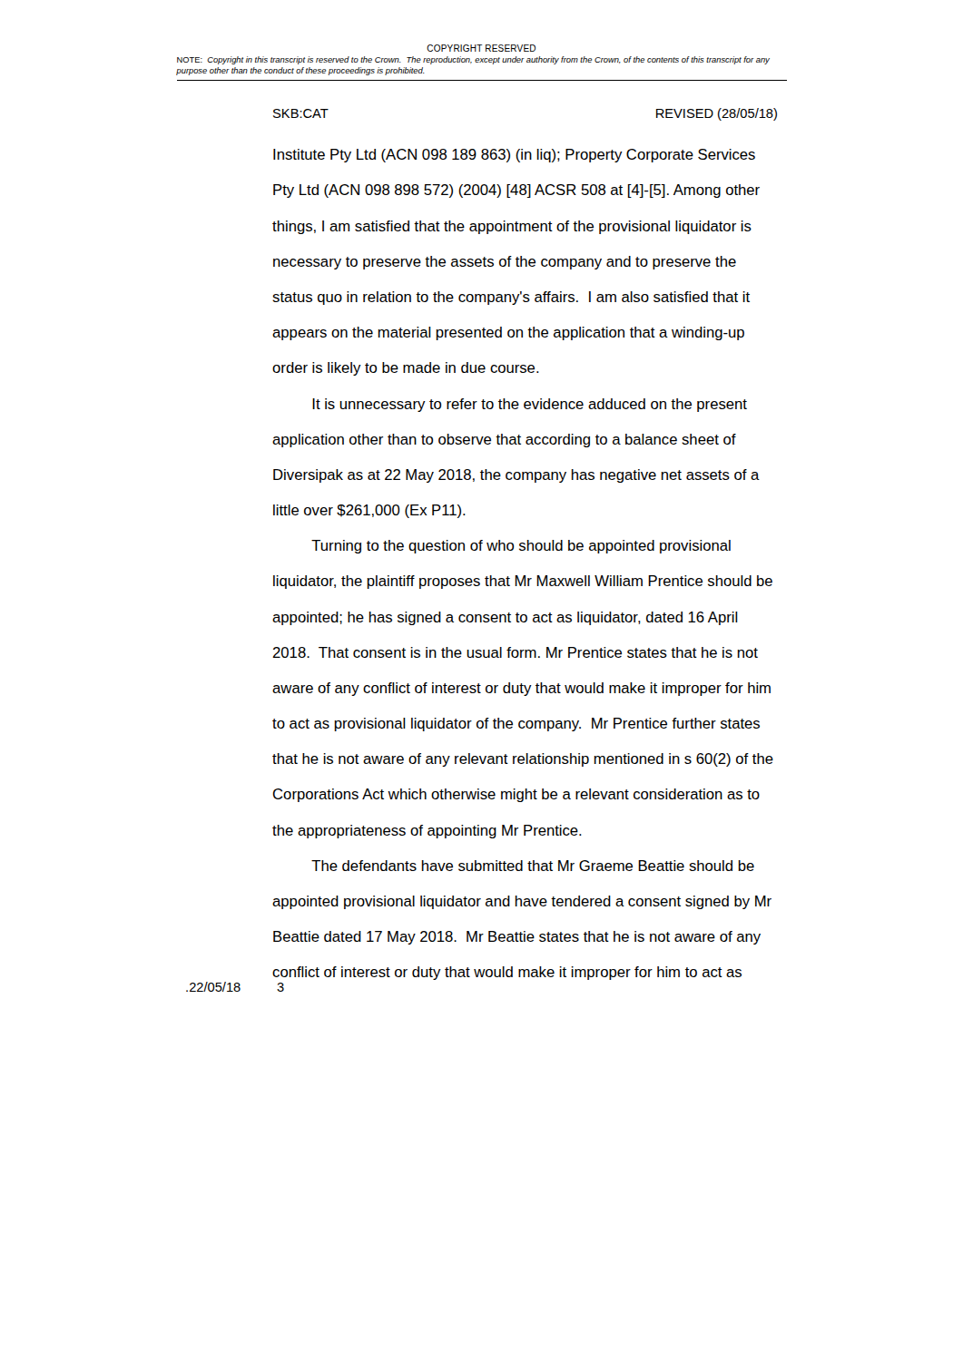COPYRIGHT RESERVED
NOTE: Copyright in this transcript is reserved to the Crown. The reproduction, except under authority from the Crown, of the contents of this transcript for any purpose other than the conduct of these proceedings is prohibited.
SKB:CAT REVISED (28/05/18)
Institute Pty Ltd (ACN 098 189 863) (in liq); Property Corporate Services Pty Ltd (ACN 098 898 572) (2004) [48] ACSR 508 at [4]-[5]. Among other things, I am satisfied that the appointment of the provisional liquidator is necessary to preserve the assets of the company and to preserve the status quo in relation to the company's affairs. I am also satisfied that it appears on the material presented on the application that a winding-up order is likely to be made in due course.
It is unnecessary to refer to the evidence adduced on the present application other than to observe that according to a balance sheet of Diversipak as at 22 May 2018, the company has negative net assets of a little over $261,000 (Ex P11).
Turning to the question of who should be appointed provisional liquidator, the plaintiff proposes that Mr Maxwell William Prentice should be appointed; he has signed a consent to act as liquidator, dated 16 April 2018. That consent is in the usual form. Mr Prentice states that he is not aware of any conflict of interest or duty that would make it improper for him to act as provisional liquidator of the company. Mr Prentice further states that he is not aware of any relevant relationship mentioned in s 60(2) of the Corporations Act which otherwise might be a relevant consideration as to the appropriateness of appointing Mr Prentice.
The defendants have submitted that Mr Graeme Beattie should be appointed provisional liquidator and have tendered a consent signed by Mr Beattie dated 17 May 2018. Mr Beattie states that he is not aware of any conflict of interest or duty that would make it improper for him to act as
.22/05/18 3